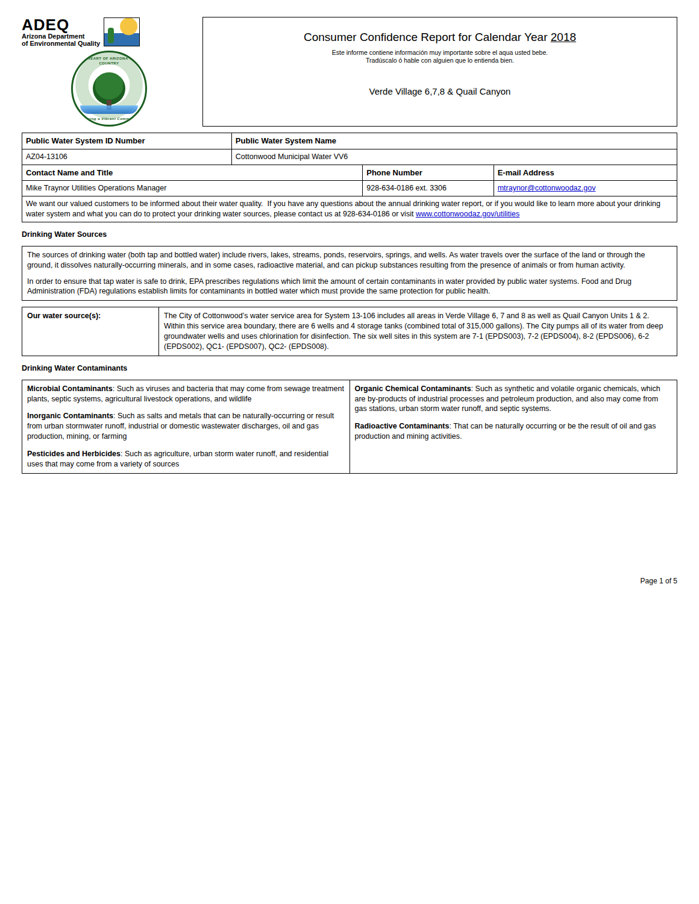ADEQ
Arizona Department
of Environmental Quality
THE HEART OF ARIZONA WINE COUNTRY
“Inspiring a Vibrant Community”
Consumer Confidence Report for Calendar Year 2018
Este informe contiene información muy importante sobre el aqua usted bebe.
Tradúscalo ó hable con alguien que lo entienda bien.
Verde Village 6,7,8 & Quail Canyon
| Public Water System ID Number | Public Water System Name |
| --- | --- |
| AZ04-13106 | Cottonwood Municipal Water VV6 |
| Contact Name and Title | Phone Number | E-mail Address |
| Mike Traynor Utilities Operations Manager | 928-634-0186 ext. 3306 | mtraynor@cottonwoodaz.gov |
| We want our valued customers to be informed about their water quality. If you have any questions about the annual drinking water report, or if you would like to learn more about your drinking water system and what you can do to protect your drinking water sources, please contact us at 928-634-0186 or visit www.cottonwoodaz.gov/utilities |
Drinking Water Sources
| The sources of drinking water (both tap and bottled water) include rivers, lakes, streams, ponds, reservoirs, springs, and wells. As water travels over the surface of the land or through the ground, it dissolves naturally-occurring minerals, and in some cases, radioactive material, and can pickup substances resulting from the presence of animals or from human activity. In order to ensure that tap water is safe to drink, EPA prescribes regulations which limit the amount of certain contaminants in water provided by public water systems. Food and Drug Administration (FDA) regulations establish limits for contaminants in bottled water which must provide the same protection for public health. |
| Our water source(s): | The City of Cottonwood’s water service area for System 13-106 includes all areas in Verde Village 6, 7 and 8 as well as Quail Canyon Units 1 & 2. Within this service area boundary, there are 6 wells and 4 storage tanks (combined total of 315,000 gallons). The City pumps all of its water from deep groundwater wells and uses chlorination for disinfection. The six well sites in this system are 7-1 (EPDS003), 7-2 (EPDS004), 8-2 (EPDS006), 6-2 (EPDS002), QC1- (EPDS007), QC2- (EPDS008). |
Drinking Water Contaminants
| Microbial Contaminants : Such as viruses and bacteria that may come from sewage treatment plants, septic systems, agricultural livestock operations, and wildlife Inorganic Contaminants : Such as salts and metals that can be naturally-occurring or result from urban stormwater runoff, industrial or domestic wastewater discharges, oil and gas production, mining, or farming Pesticides and Herbicides : Such as agriculture, urban storm water runoff, and residential uses that may come from a variety of sources | Organic Chemical Contaminants : Such as synthetic and volatile organic chemicals, which are by-products of industrial processes and petroleum production, and also may come from gas stations, urban storm water runoff, and septic systems. Radioactive Contaminants : That can be naturally occurring or be the result of oil and gas production and mining activities. |
Page 1 of 5